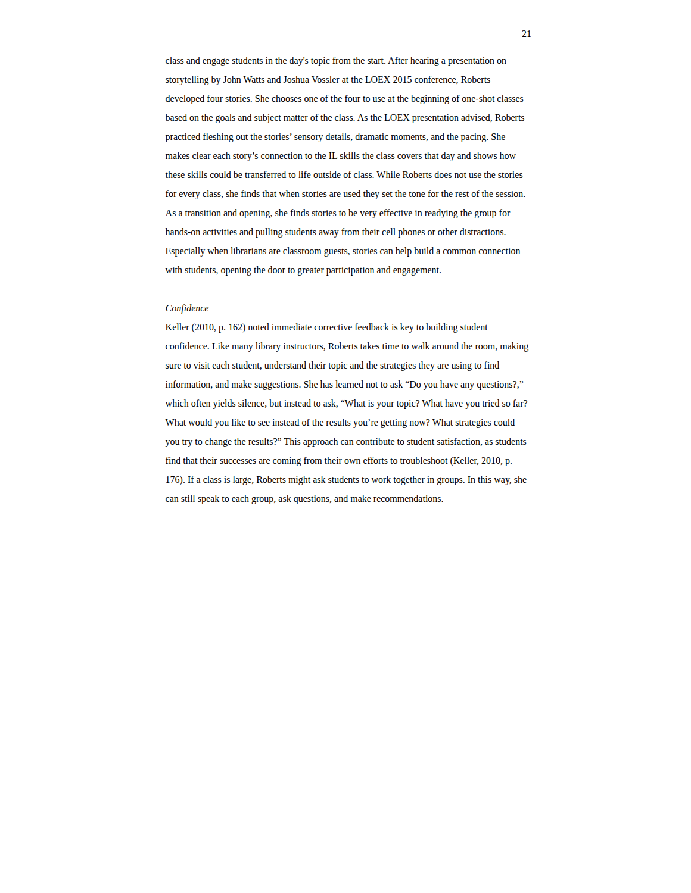21
class and engage students in the day's topic from the start. After hearing a presentation on storytelling by John Watts and Joshua Vossler at the LOEX 2015 conference, Roberts developed four stories. She chooses one of the four to use at the beginning of one-shot classes based on the goals and subject matter of the class. As the LOEX presentation advised, Roberts practiced fleshing out the stories’ sensory details, dramatic moments, and the pacing. She makes clear each story’s connection to the IL skills the class covers that day and shows how these skills could be transferred to life outside of class. While Roberts does not use the stories for every class, she finds that when stories are used they set the tone for the rest of the session. As a transition and opening, she finds stories to be very effective in readying the group for hands-on activities and pulling students away from their cell phones or other distractions. Especially when librarians are classroom guests, stories can help build a common connection with students, opening the door to greater participation and engagement.
Confidence
Keller (2010, p. 162) noted immediate corrective feedback is key to building student confidence. Like many library instructors, Roberts takes time to walk around the room, making sure to visit each student, understand their topic and the strategies they are using to find information, and make suggestions. She has learned not to ask “Do you have any questions?,” which often yields silence, but instead to ask, “What is your topic? What have you tried so far? What would you like to see instead of the results you’re getting now? What strategies could you try to change the results?” This approach can contribute to student satisfaction, as students find that their successes are coming from their own efforts to troubleshoot (Keller, 2010, p. 176). If a class is large, Roberts might ask students to work together in groups. In this way, she can still speak to each group, ask questions, and make recommendations.